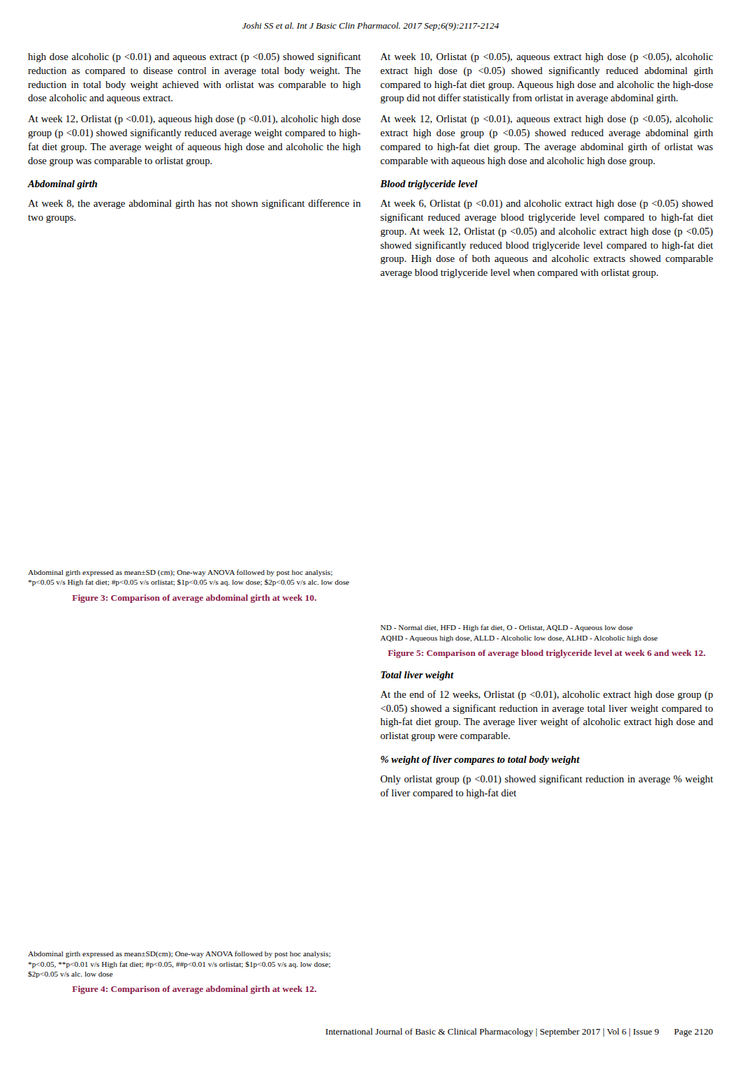Joshi SS et al. Int J Basic Clin Pharmacol. 2017 Sep;6(9):2117-2124
high dose alcoholic (p <0.01) and aqueous extract (p <0.05) showed significant reduction as compared to disease control in average total body weight. The reduction in total body weight achieved with orlistat was comparable to high dose alcoholic and aqueous extract.
At week 12, Orlistat (p <0.01), aqueous high dose (p <0.01), alcoholic high dose group (p <0.01) showed significantly reduced average weight compared to high-fat diet group. The average weight of aqueous high dose and alcoholic the high dose group was comparable to orlistat group.
Abdominal girth
At week 8, the average abdominal girth has not shown significant difference in two groups.
Abdominal girth expressed as mean±SD (cm); One-way ANOVA followed by post hoc analysis; *p<0.05 v/s High fat diet; #p<0.05 v/s orlistat; $1p<0.05 v/s aq. low dose; $2p<0.05 v/s alc. low dose
Figure 3: Comparison of average abdominal girth at week 10.
Abdominal girth expressed as mean±SD(cm); One-way ANOVA followed by post hoc analysis; *p<0.05, **p<0.01 v/s High fat diet; #p<0.05, ##p<0.01 v/s orlistat; $1p<0.05 v/s aq. low dose; $2p<0.05 v/s alc. low dose
Figure 4: Comparison of average abdominal girth at week 12.
At week 10, Orlistat (p <0.05), aqueous extract high dose (p <0.05), alcoholic extract high dose (p <0.05) showed significantly reduced abdominal girth compared to high-fat diet group. Aqueous high dose and alcoholic the high-dose group did not differ statistically from orlistat in average abdominal girth.
At week 12, Orlistat (p <0.01), aqueous extract high dose (p <0.05), alcoholic extract high dose group (p <0.05) showed reduced average abdominal girth compared to high-fat diet group. The average abdominal girth of orlistat was comparable with aqueous high dose and alcoholic high dose group.
Blood triglyceride level
At week 6, Orlistat (p <0.01) and alcoholic extract high dose (p <0.05) showed significant reduced average blood triglyceride level compared to high-fat diet group. At week 12, Orlistat (p <0.05) and alcoholic extract high dose (p <0.05) showed significantly reduced blood triglyceride level compared to high-fat diet group. High dose of both aqueous and alcoholic extracts showed comparable average blood triglyceride level when compared with orlistat group.
ND - Normal diet, HFD - High fat diet, O - Orlistat, AQLD - Aqueous low dose
AQHD - Aqueous high dose, ALLD - Alcoholic low dose, ALHD - Alcoholic high dose
Figure 5: Comparison of average blood triglyceride level at week 6 and week 12.
Total liver weight
At the end of 12 weeks, Orlistat (p <0.01), alcoholic extract high dose group (p <0.05) showed a significant reduction in average total liver weight compared to high-fat diet group. The average liver weight of alcoholic extract high dose and orlistat group were comparable.
% weight of liver compares to total body weight
Only orlistat group (p <0.01) showed significant reduction in average % weight of liver compared to high-fat diet
International Journal of Basic & Clinical Pharmacology | September 2017 | Vol 6 | Issue 9 Page 2120